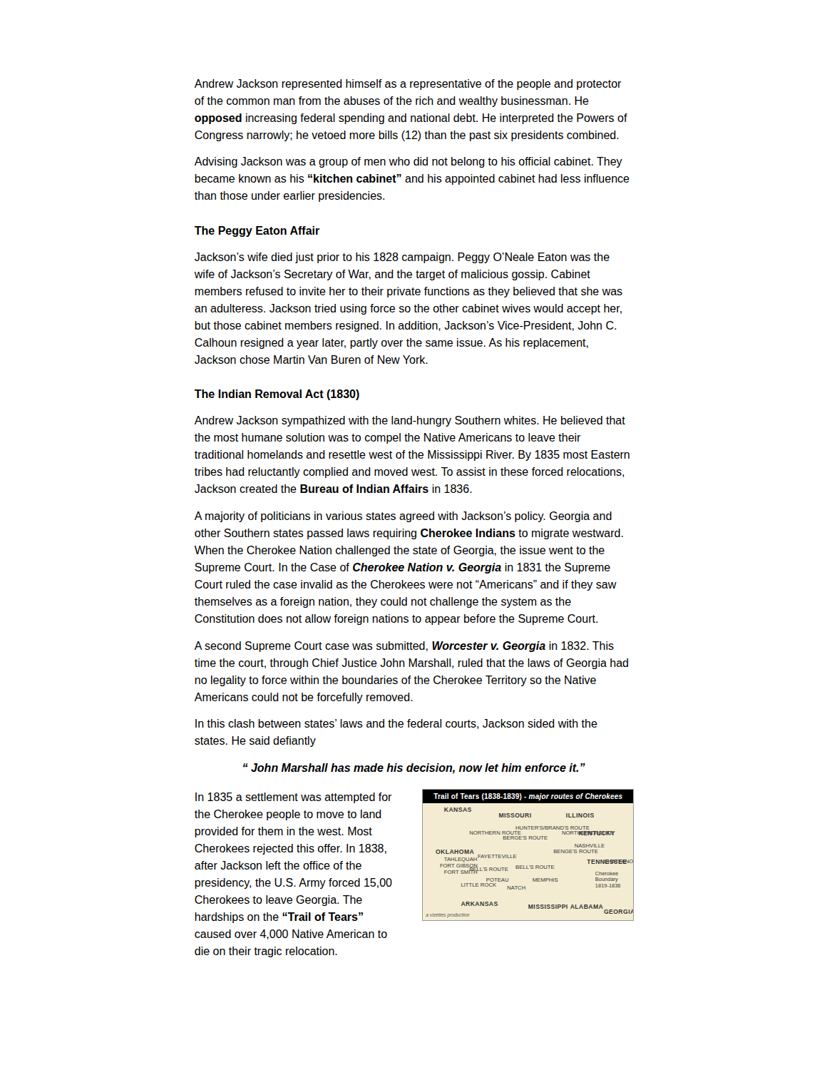Andrew Jackson represented himself as a representative of the people and protector of the common man from the abuses of the rich and wealthy businessman. He opposed increasing federal spending and national debt. He interpreted the Powers of Congress narrowly; he vetoed more bills (12) than the past six presidents combined.
Advising Jackson was a group of men who did not belong to his official cabinet. They became known as his “kitchen cabinet” and his appointed cabinet had less influence than those under earlier presidencies.
The Peggy Eaton Affair
Jackson’s wife died just prior to his 1828 campaign. Peggy O’Neale Eaton was the wife of Jackson’s Secretary of War, and the target of malicious gossip. Cabinet members refused to invite her to their private functions as they believed that she was an adulteress. Jackson tried using force so the other cabinet wives would accept her, but those cabinet members resigned. In addition, Jackson’s Vice-President, John C. Calhoun resigned a year later, partly over the same issue. As his replacement, Jackson chose Martin Van Buren of New York.
The Indian Removal Act (1830)
Andrew Jackson sympathized with the land-hungry Southern whites. He believed that the most humane solution was to compel the Native Americans to leave their traditional homelands and resettle west of the Mississippi River. By 1835 most Eastern tribes had reluctantly complied and moved west. To assist in these forced relocations, Jackson created the Bureau of Indian Affairs in 1836.
A majority of politicians in various states agreed with Jackson’s policy. Georgia and other Southern states passed laws requiring Cherokee Indians to migrate westward. When the Cherokee Nation challenged the state of Georgia, the issue went to the Supreme Court. In the Case of Cherokee Nation v. Georgia in 1831 the Supreme Court ruled the case invalid as the Cherokees were not “Americans” and if they saw themselves as a foreign nation, they could not challenge the system as the Constitution does not allow foreign nations to appear before the Supreme Court.
A second Supreme Court case was submitted, Worcester v. Georgia in 1832. This time the court, through Chief Justice John Marshall, ruled that the laws of Georgia had no legality to force within the boundaries of the Cherokee Territory so the Native Americans could not be forcefully removed.
In this clash between states’ laws and the federal courts, Jackson sided with the states. He said defiantly
“ John Marshall has made his decision, now let him enforce it.”
In 1835 a settlement was attempted for the Cherokee people to move to land provided for them in the west. Most Cherokees rejected this offer. In 1838, after Jackson left the office of the presidency, the U.S. Army forced 15,00 Cherokees to leave Georgia. The hardships on the “Trail of Tears” caused over 4,000 Native American to die on their tragic relocation.
Trail of Tears (1838-1839) - major routes of Cherokees
MISSOURI ILLINOIS KANSAS KENTUCKY OKLAHOMA TENNESSEE ARKANSAS MISSISSIPPI ALABAMA GEORGIA TAHLEQUAH FORT GIBSON FAYETTEVILLE FORT SMITH LITTLE ROCK POTEAU NATCH MEMPHIS NASHVILLE CHATTANOOGA NORTHERN ROUTE HUNTER'S/BRAND'S ROUTE BERGE'S ROUTE BELL'S ROUTE BELL'S ROUTE NORTHERN ROUTE BENGE'S ROUTE
Cherokee
Boundary
1819-1836
a vizettes production